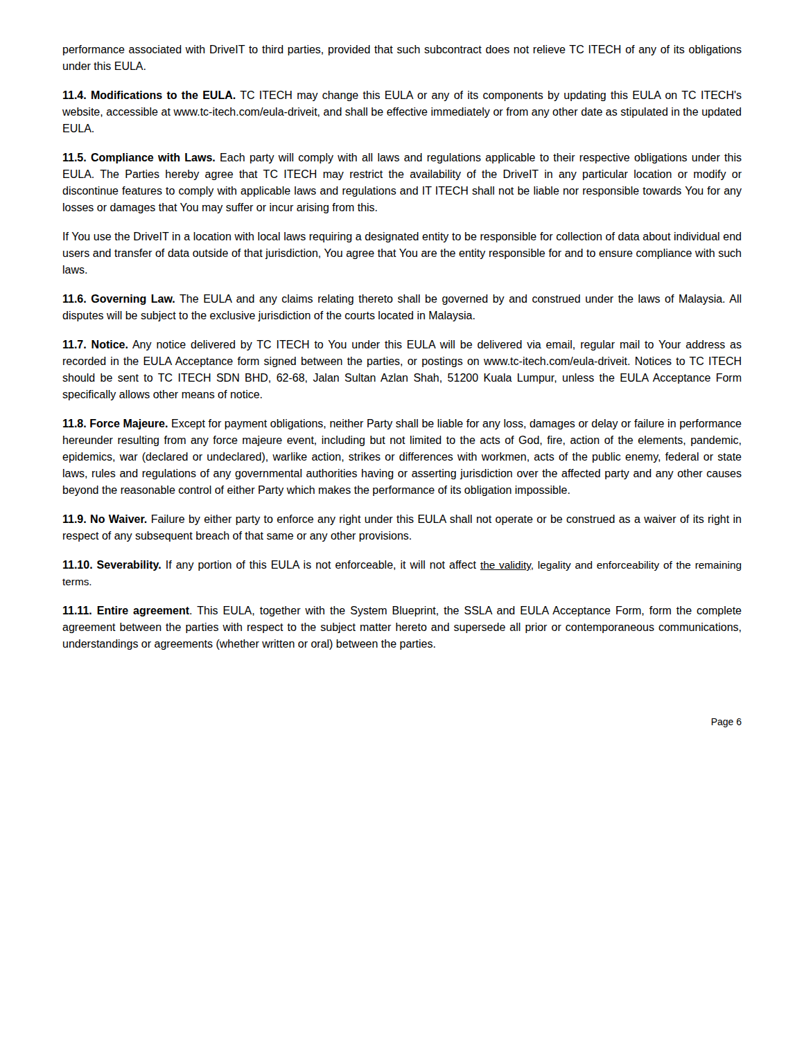performance associated with DriveIT to third parties, provided that such subcontract does not relieve TC ITECH of any of its obligations under this EULA.
11.4. Modifications to the EULA. TC ITECH may change this EULA or any of its components by updating this EULA on TC ITECH's website, accessible at www.tc-itech.com/eula-driveit, and shall be effective immediately or from any other date as stipulated in the updated EULA.
11.5. Compliance with Laws. Each party will comply with all laws and regulations applicable to their respective obligations under this EULA. The Parties hereby agree that TC ITECH may restrict the availability of the DriveIT in any particular location or modify or discontinue features to comply with applicable laws and regulations and IT ITECH shall not be liable nor responsible towards You for any losses or damages that You may suffer or incur arising from this.
If You use the DriveIT in a location with local laws requiring a designated entity to be responsible for collection of data about individual end users and transfer of data outside of that jurisdiction, You agree that You are the entity responsible for and to ensure compliance with such laws.
11.6. Governing Law. The EULA and any claims relating thereto shall be governed by and construed under the laws of Malaysia. All disputes will be subject to the exclusive jurisdiction of the courts located in Malaysia.
11.7. Notice. Any notice delivered by TC ITECH to You under this EULA will be delivered via email, regular mail to Your address as recorded in the EULA Acceptance form signed between the parties, or postings on www.tc-itech.com/eula-driveit. Notices to TC ITECH should be sent to TC ITECH SDN BHD, 62-68, Jalan Sultan Azlan Shah, 51200 Kuala Lumpur, unless the EULA Acceptance Form specifically allows other means of notice.
11.8. Force Majeure. Except for payment obligations, neither Party shall be liable for any loss, damages or delay or failure in performance hereunder resulting from any force majeure event, including but not limited to the acts of God, fire, action of the elements, pandemic, epidemics, war (declared or undeclared), warlike action, strikes or differences with workmen, acts of the public enemy, federal or state laws, rules and regulations of any governmental authorities having or asserting jurisdiction over the affected party and any other causes beyond the reasonable control of either Party which makes the performance of its obligation impossible.
11.9. No Waiver. Failure by either party to enforce any right under this EULA shall not operate or be construed as a waiver of its right in respect of any subsequent breach of that same or any other provisions.
11.10. Severability. If any portion of this EULA is not enforceable, it will not affect the validity, legality and enforceability of the remaining terms.
11.11. Entire agreement. This EULA, together with the System Blueprint, the SSLA and EULA Acceptance Form, form the complete agreement between the parties with respect to the subject matter hereto and supersede all prior or contemporaneous communications, understandings or agreements (whether written or oral) between the parties.
Page 6